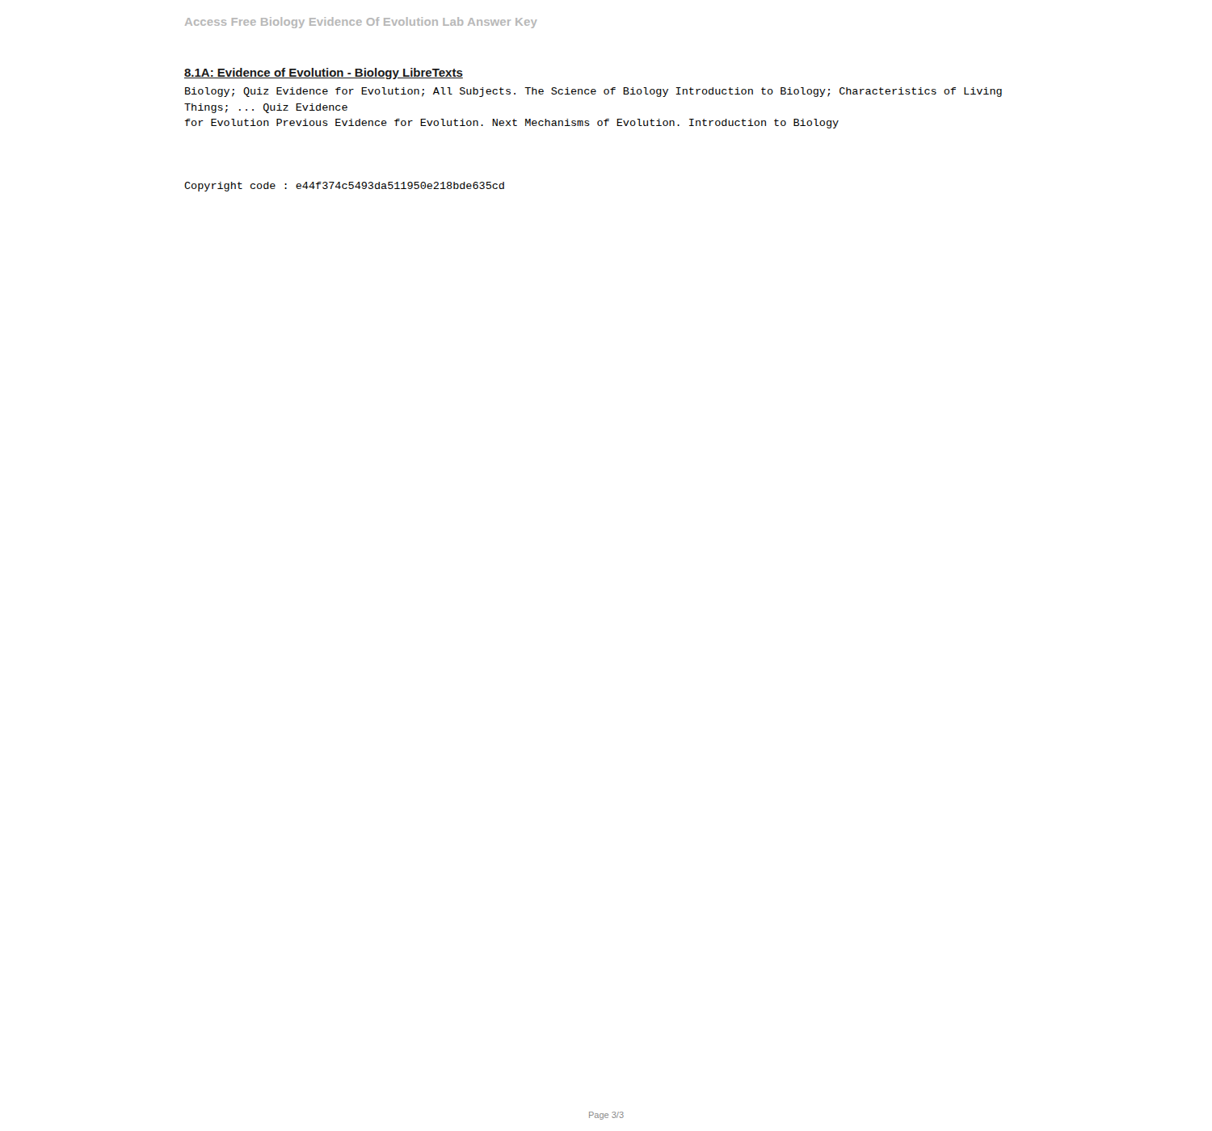Access Free Biology Evidence Of Evolution Lab Answer Key
8.1A: Evidence of Evolution - Biology LibreTexts
Biology; Quiz Evidence for Evolution; All Subjects. The Science of Biology Introduction to Biology; Characteristics of Living Things; ... Quiz Evidence
for Evolution Previous Evidence for Evolution. Next Mechanisms of Evolution. Introduction to Biology
Copyright code : e44f374c5493da511950e218bde635cd
Page 3/3